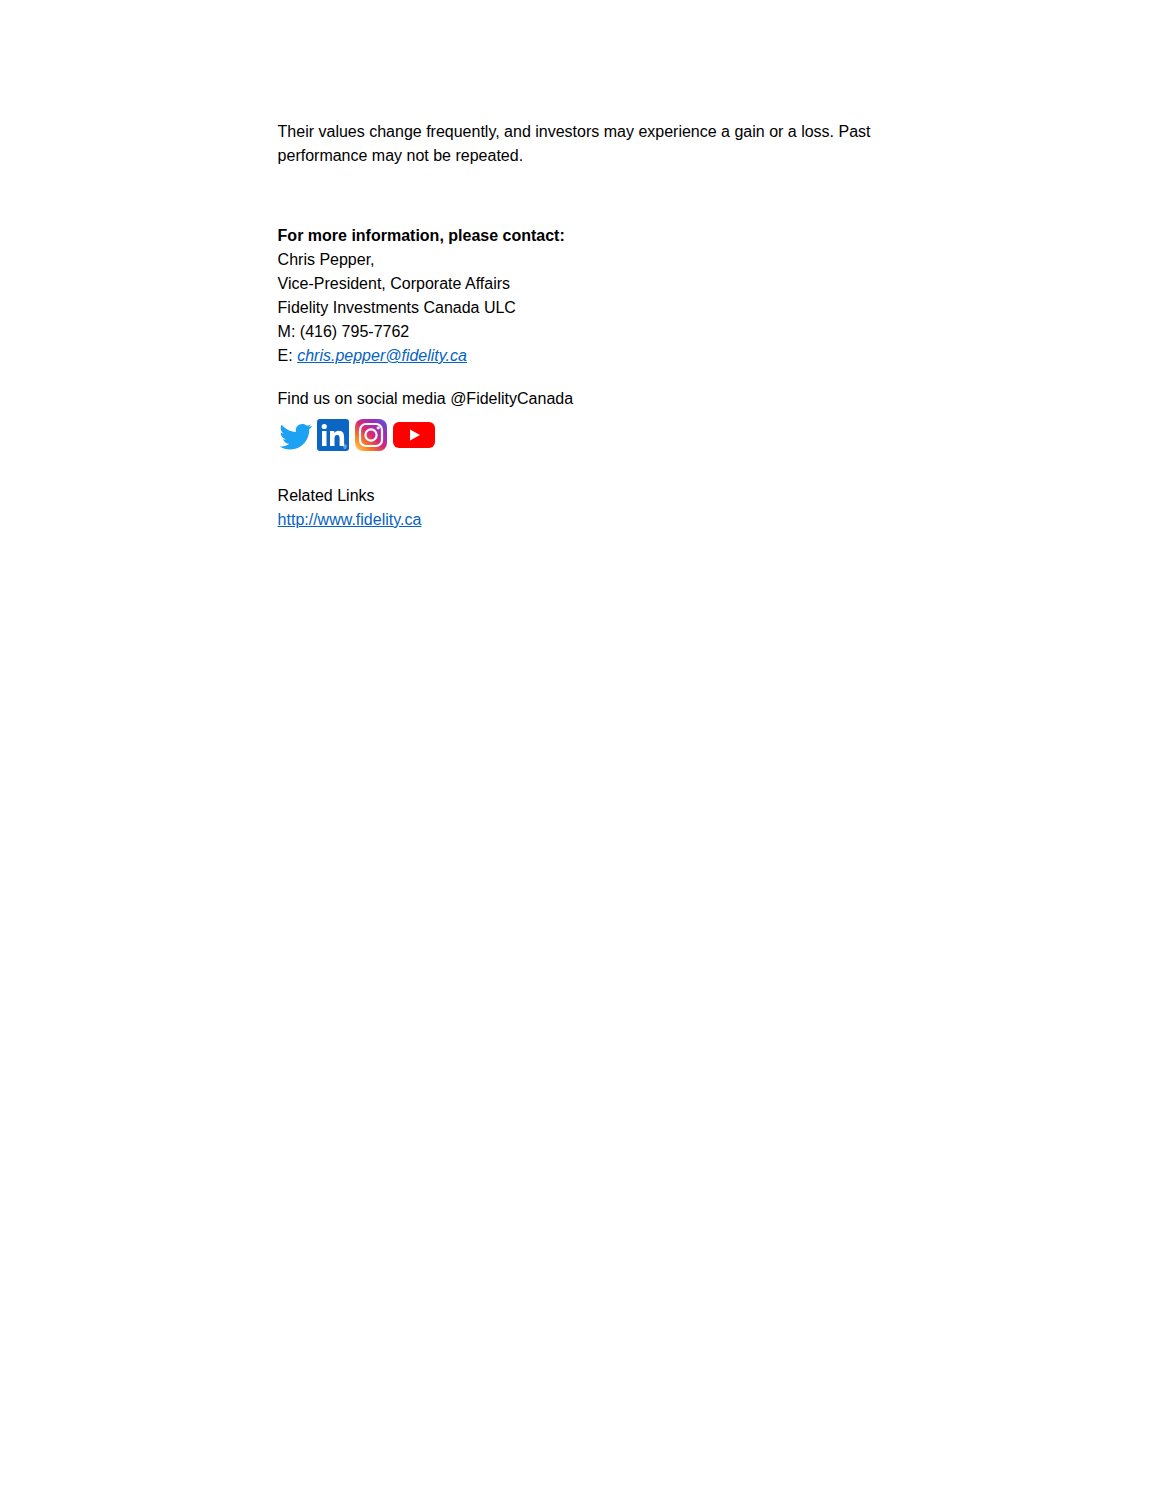Their values change frequently, and investors may experience a gain or a loss. Past performance may not be repeated.
For more information, please contact:
Chris Pepper,
Vice-President, Corporate Affairs
Fidelity Investments Canada ULC
M: (416) 795-7762
E: chris.pepper@fidelity.ca
Find us on social media @FidelityCanada
®
Related Links
http://www.fidelity.ca